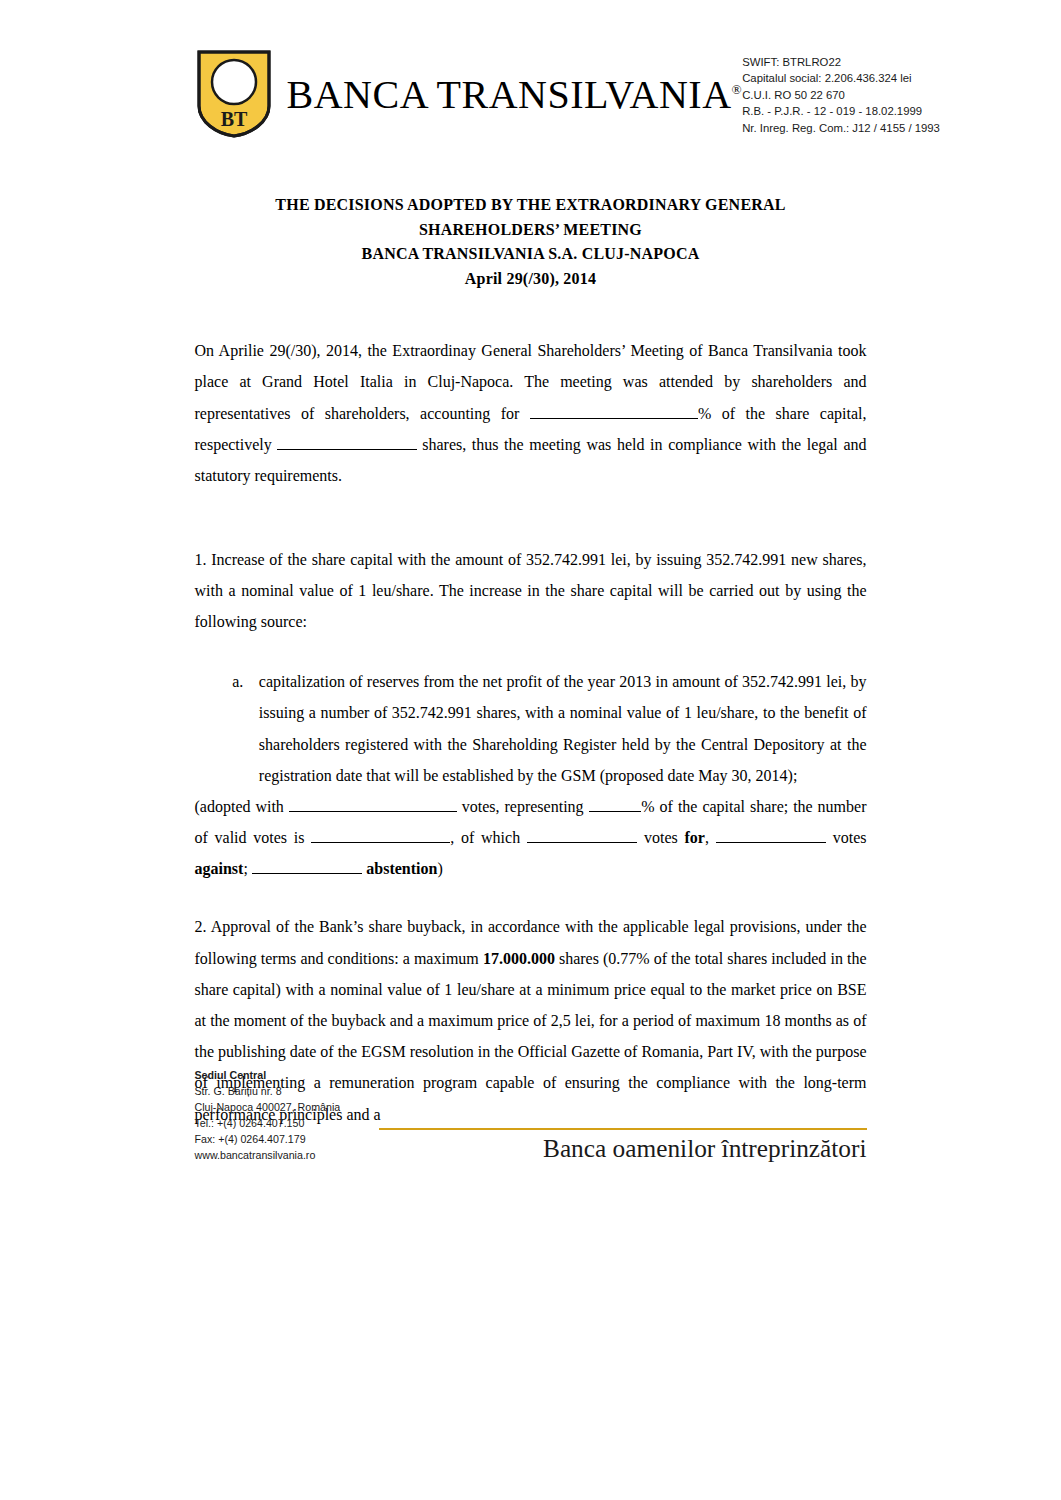BT
BANCA TRANSILVANIA®
SWIFT: BTRLRO22
Capitalul social: 2.206.436.324 lei
C.U.I. RO 50 22 670
R.B. - P.J.R. - 12 - 019 - 18.02.1999
Nr. Inreg. Reg. Com.: J12 / 4155 / 1993
THE DECISIONS ADOPTED BY THE EXTRAORDINARY GENERAL
SHAREHOLDERS’ MEETING
BANCA TRANSILVANIA S.A. CLUJ-NAPOCA
April 29(/30), 2014
On Aprilie 29(/30), 2014, the Extraordinay General Shareholders’ Meeting of Banca Transilvania took place at Grand Hotel Italia in Cluj-Napoca. The meeting was attended by shareholders and representatives of shareholders, accounting for % of the share capital, respectively shares, thus the meeting was held in compliance with the legal and statutory requirements.
1. Increase of the share capital with the amount of 352.742.991 lei, by issuing 352.742.991 new shares, with a nominal value of 1 leu/share. The increase in the share capital will be carried out by using the following source:
capitalization of reserves from the net profit of the year 2013 in amount of 352.742.991 lei, by issuing a number of 352.742.991 shares, with a nominal value of 1 leu/share, to the benefit of shareholders registered with the Shareholding Register held by the Central Depository at the registration date that will be established by the GSM (proposed date May 30, 2014);
(adopted with votes, representing % of the capital share; the number of valid votes is , of which votes for, votes against; abstention)
2. Approval of the Bank’s share buyback, in accordance with the applicable legal provisions, under the following terms and conditions: a maximum 17.000.000 shares (0.77% of the total shares included in the share capital) with a nominal value of 1 leu/share at a minimum price equal to the market price on BSE at the moment of the buyback and a maximum price of 2,5 lei, for a period of maximum 18 months as of the publishing date of the EGSM resolution in the Official Gazette of Romania, Part IV, with the purpose of implementing a remuneration program capable of ensuring the compliance with the long-term performance principles and a
Sediul Central
Str. G. Barițiu nr. 8
Cluj-Napoca 400027, România
Tel.: +(4) 0264.407.150
Fax: +(4) 0264.407.179
www.bancatransilvania.ro
Banca oamenilor întreprinzători